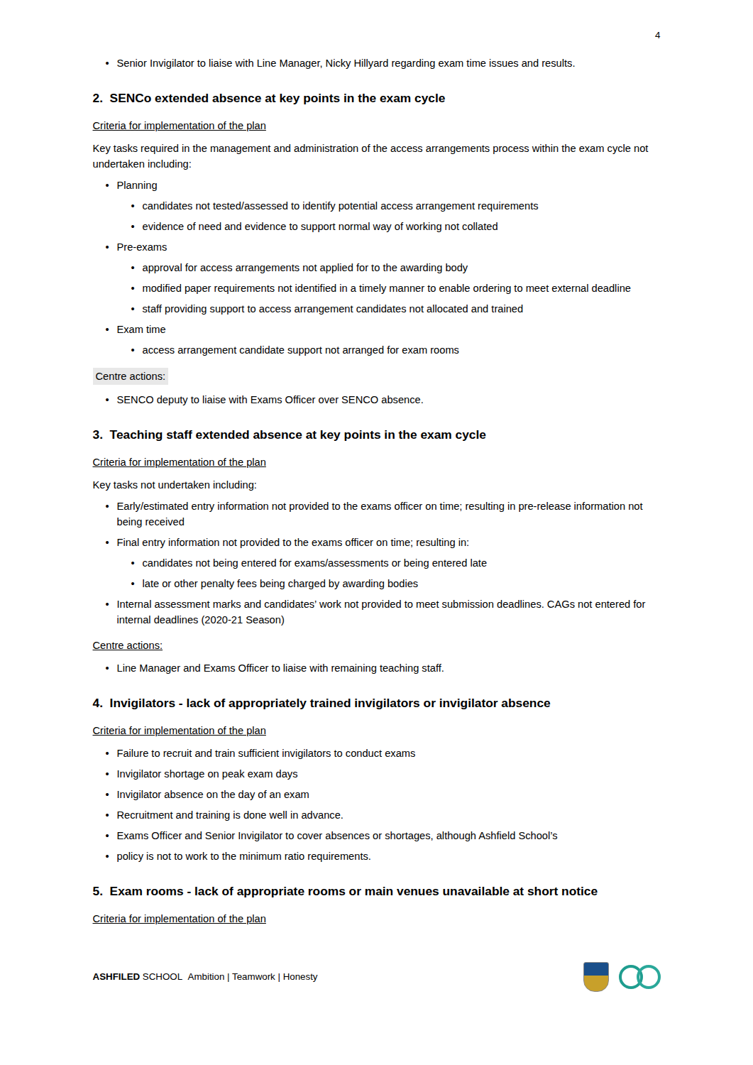4
Senior Invigilator to liaise with Line Manager, Nicky Hillyard regarding exam time issues and results.
2. SENCo extended absence at key points in the exam cycle
Criteria for implementation of the plan
Key tasks required in the management and administration of the access arrangements process within the exam cycle not undertaken including:
Planning
candidates not tested/assessed to identify potential access arrangement requirements
evidence of need and evidence to support normal way of working not collated
Pre-exams
approval for access arrangements not applied for to the awarding body
modified paper requirements not identified in a timely manner to enable ordering to meet external deadline
staff providing support to access arrangement candidates not allocated and trained
Exam time
access arrangement candidate support not arranged for exam rooms
Centre actions:
SENCO deputy to liaise with Exams Officer over SENCO absence.
3. Teaching staff extended absence at key points in the exam cycle
Criteria for implementation of the plan
Key tasks not undertaken including:
Early/estimated entry information not provided to the exams officer on time; resulting in pre-release information not being received
Final entry information not provided to the exams officer on time; resulting in:
candidates not being entered for exams/assessments or being entered late
late or other penalty fees being charged by awarding bodies
Internal assessment marks and candidates’ work not provided to meet submission deadlines. CAGs not entered for internal deadlines (2020-21 Season)
Centre actions:
Line Manager and Exams Officer to liaise with remaining teaching staff.
4. Invigilators - lack of appropriately trained invigilators or invigilator absence
Criteria for implementation of the plan
Failure to recruit and train sufficient invigilators to conduct exams
Invigilator shortage on peak exam days
Invigilator absence on the day of an exam
Recruitment and training is done well in advance.
Exams Officer and Senior Invigilator to cover absences or shortages, although Ashfield School’s
policy is not to work to the minimum ratio requirements.
5. Exam rooms - lack of appropriate rooms or main venues unavailable at short notice
Criteria for implementation of the plan
ASHFILED SCHOOL Ambition | Teamwork | Honesty